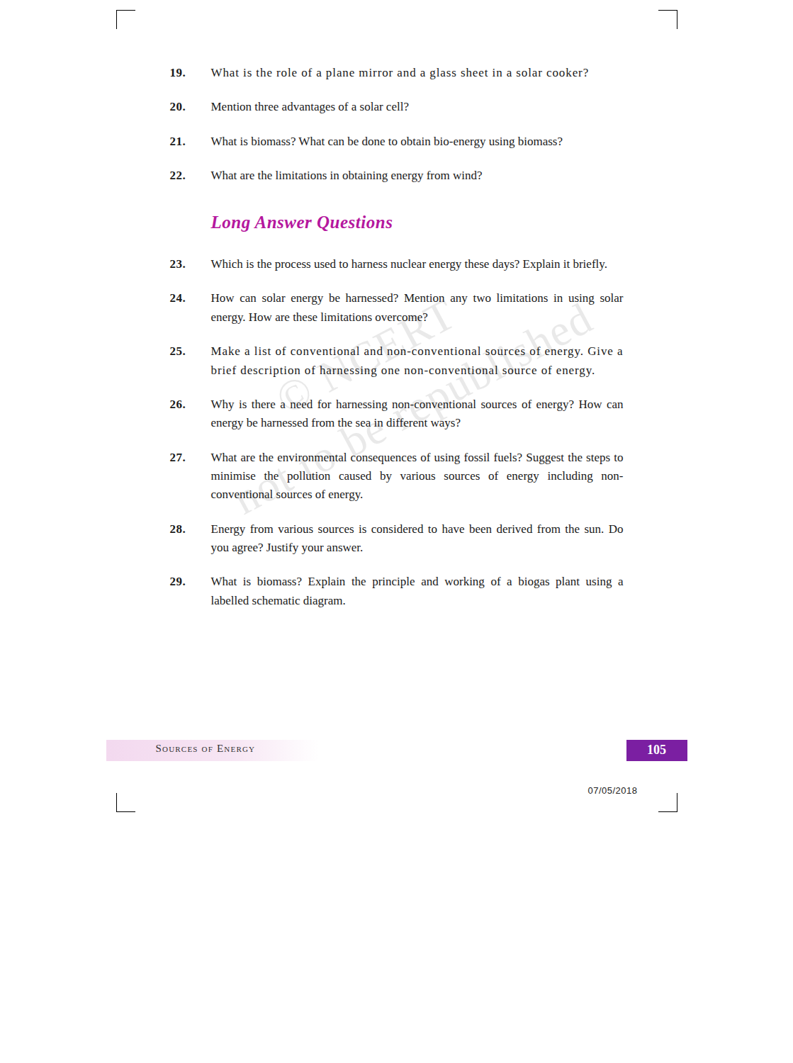© NCERT not to be republished
19. What is the role of a plane mirror and a glass sheet in a solar cooker?
20. Mention three advantages of a solar cell?
21. What is biomass? What can be done to obtain bio-energy using biomass?
22. What are the limitations in obtaining energy from wind?
Long Answer Questions
23. Which is the process used to harness nuclear energy these days? Explain it briefly.
24. How can solar energy be harnessed? Mention any two limitations in using solar energy. How are these limitations overcome?
25. Make a list of conventional and non-conventional sources of energy. Give a brief description of harnessing one non-conventional source of energy.
26. Why is there a need for harnessing non-conventional sources of energy? How can energy be harnessed from the sea in different ways?
27. What are the environmental consequences of using fossil fuels? Suggest the steps to minimise the pollution caused by various sources of energy including non-conventional sources of energy.
28. Energy from various sources is considered to have been derived from the sun. Do you agree? Justify your answer.
29. What is biomass? Explain the principle and working of a biogas plant using a labelled schematic diagram.
Sources of Energy
105
07/05/2018